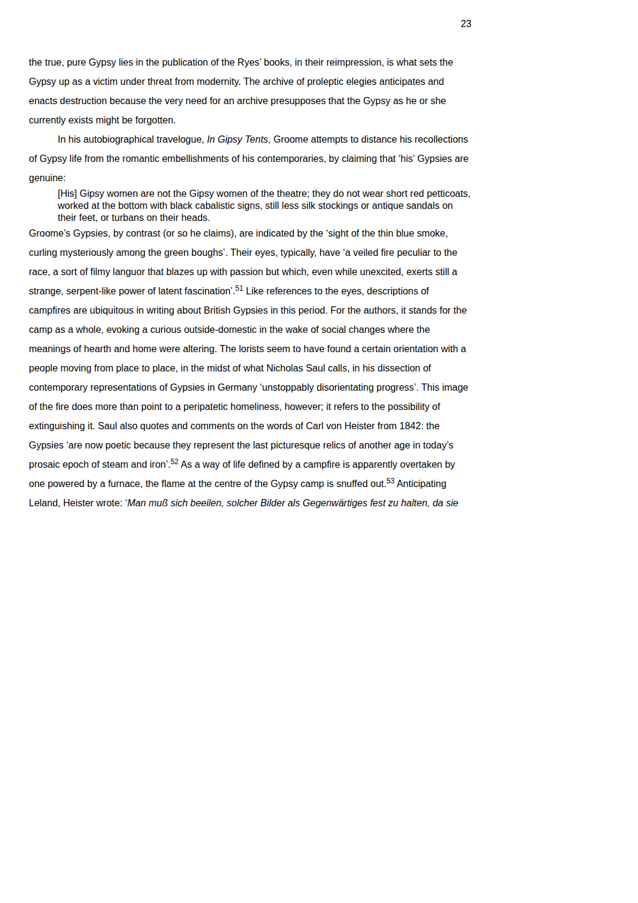23
the true, pure Gypsy lies in the publication of the Ryes’ books, in their reimpression, is what sets the Gypsy up as a victim under threat from modernity. The archive of proleptic elegies anticipates and enacts destruction because the very need for an archive presupposes that the Gypsy as he or she currently exists might be forgotten.
In his autobiographical travelogue, In Gipsy Tents, Groome attempts to distance his recollections of Gypsy life from the romantic embellishments of his contemporaries, by claiming that ‘his’ Gypsies are genuine:
[His] Gipsy women are not the Gipsy women of the theatre; they do not wear short red petticoats, worked at the bottom with black cabalistic signs, still less silk stockings or antique sandals on their feet, or turbans on their heads.
Groome’s Gypsies, by contrast (or so he claims), are indicated by the ‘sight of the thin blue smoke, curling mysteriously among the green boughs’. Their eyes, typically, have ‘a veiled fire peculiar to the race, a sort of filmy languor that blazes up with passion but which, even while unexcited, exerts still a strange, serpent-like power of latent fascination’.51 Like references to the eyes, descriptions of campfires are ubiquitous in writing about British Gypsies in this period. For the authors, it stands for the camp as a whole, evoking a curious outside-domestic in the wake of social changes where the meanings of hearth and home were altering. The lorists seem to have found a certain orientation with a people moving from place to place, in the midst of what Nicholas Saul calls, in his dissection of contemporary representations of Gypsies in Germany ‘unstoppably disorientating progress’. This image of the fire does more than point to a peripatetic homeliness, however; it refers to the possibility of extinguishing it. Saul also quotes and comments on the words of Carl von Heister from 1842: the Gypsies ‘are now poetic because they represent the last picturesque relics of another age in today’s prosaic epoch of steam and iron’.52 As a way of life defined by a campfire is apparently overtaken by one powered by a furnace, the flame at the centre of the Gypsy camp is snuffed out.53 Anticipating Leland, Heister wrote: ‘Man muß sich beeilen, solcher Bilder als Gegenwärtiges fest zu halten, da sie